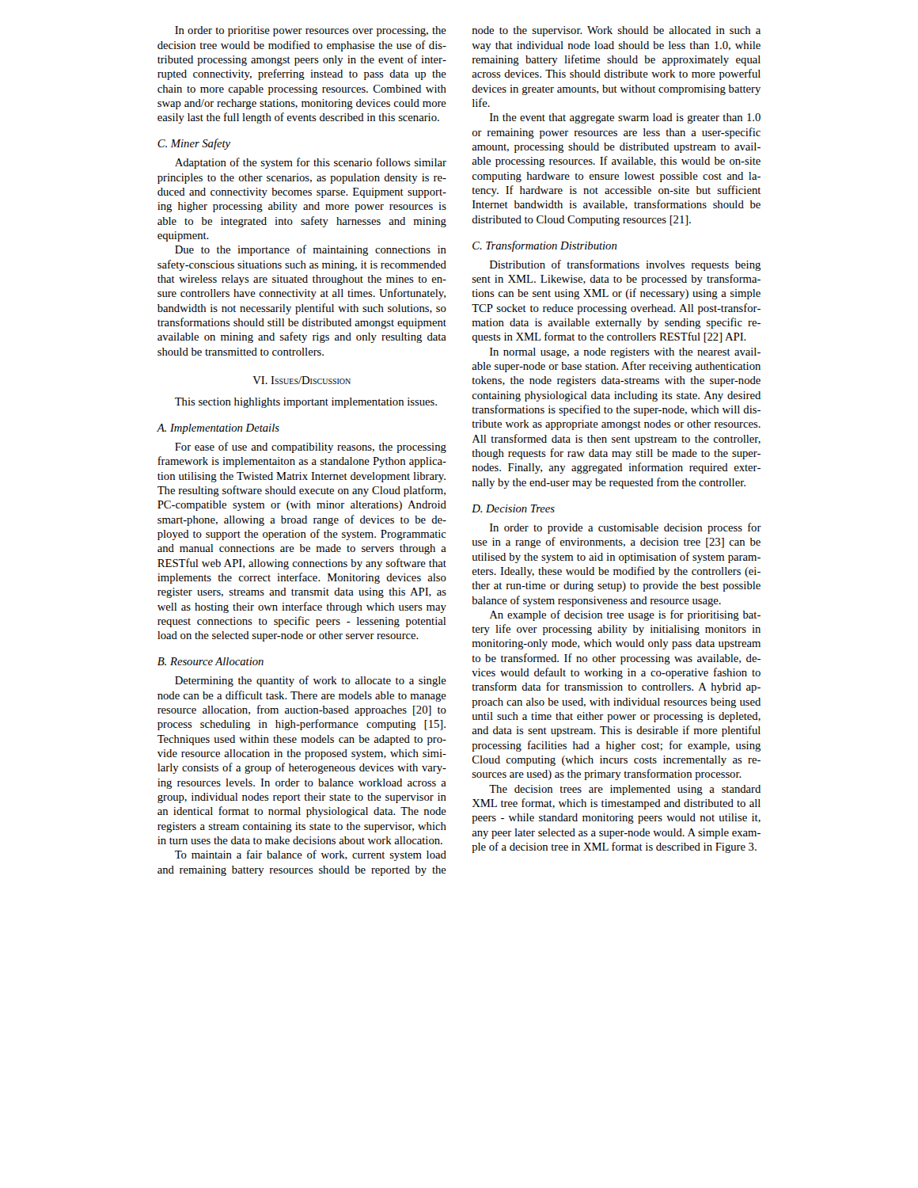In order to prioritise power resources over processing, the decision tree would be modified to emphasise the use of distributed processing amongst peers only in the event of interrupted connectivity, preferring instead to pass data up the chain to more capable processing resources. Combined with swap and/or recharge stations, monitoring devices could more easily last the full length of events described in this scenario.
C. Miner Safety
Adaptation of the system for this scenario follows similar principles to the other scenarios, as population density is reduced and connectivity becomes sparse. Equipment supporting higher processing ability and more power resources is able to be integrated into safety harnesses and mining equipment.
Due to the importance of maintaining connections in safety-conscious situations such as mining, it is recommended that wireless relays are situated throughout the mines to ensure controllers have connectivity at all times. Unfortunately, bandwidth is not necessarily plentiful with such solutions, so transformations should still be distributed amongst equipment available on mining and safety rigs and only resulting data should be transmitted to controllers.
VI. Issues/Discussion
This section highlights important implementation issues.
A. Implementation Details
For ease of use and compatibility reasons, the processing framework is implementaiton as a standalone Python application utilising the Twisted Matrix Internet development library. The resulting software should execute on any Cloud platform, PC-compatible system or (with minor alterations) Android smart-phone, allowing a broad range of devices to be deployed to support the operation of the system. Programmatic and manual connections are be made to servers through a RESTful web API, allowing connections by any software that implements the correct interface. Monitoring devices also register users, streams and transmit data using this API, as well as hosting their own interface through which users may request connections to specific peers - lessening potential load on the selected super-node or other server resource.
B. Resource Allocation
Determining the quantity of work to allocate to a single node can be a difficult task. There are models able to manage resource allocation, from auction-based approaches [20] to process scheduling in high-performance computing [15]. Techniques used within these models can be adapted to provide resource allocation in the proposed system, which similarly consists of a group of heterogeneous devices with varying resources levels. In order to balance workload across a group, individual nodes report their state to the supervisor in an identical format to normal physiological data. The node registers a stream containing its state to the supervisor, which in turn uses the data to make decisions about work allocation.
To maintain a fair balance of work, current system load and remaining battery resources should be reported by the node to the supervisor. Work should be allocated in such a way that individual node load should be less than 1.0, while remaining battery lifetime should be approximately equal across devices. This should distribute work to more powerful devices in greater amounts, but without compromising battery life.
In the event that aggregate swarm load is greater than 1.0 or remaining power resources are less than a user-specific amount, processing should be distributed upstream to available processing resources. If available, this would be on-site computing hardware to ensure lowest possible cost and latency. If hardware is not accessible on-site but sufficient Internet bandwidth is available, transformations should be distributed to Cloud Computing resources [21].
C. Transformation Distribution
Distribution of transformations involves requests being sent in XML. Likewise, data to be processed by transformations can be sent using XML or (if necessary) using a simple TCP socket to reduce processing overhead. All post-transformation data is available externally by sending specific requests in XML format to the controllers RESTful [22] API.
In normal usage, a node registers with the nearest available super-node or base station. After receiving authentication tokens, the node registers data-streams with the super-node containing physiological data including its state. Any desired transformations is specified to the super-node, which will distribute work as appropriate amongst nodes or other resources. All transformed data is then sent upstream to the controller, though requests for raw data may still be made to the super-nodes. Finally, any aggregated information required externally by the end-user may be requested from the controller.
D. Decision Trees
In order to provide a customisable decision process for use in a range of environments, a decision tree [23] can be utilised by the system to aid in optimisation of system parameters. Ideally, these would be modified by the controllers (either at run-time or during setup) to provide the best possible balance of system responsiveness and resource usage.
An example of decision tree usage is for prioritising battery life over processing ability by initialising monitors in monitoring-only mode, which would only pass data upstream to be transformed. If no other processing was available, devices would default to working in a co-operative fashion to transform data for transmission to controllers. A hybrid approach can also be used, with individual resources being used until such a time that either power or processing is depleted, and data is sent upstream. This is desirable if more plentiful processing facilities had a higher cost; for example, using Cloud computing (which incurs costs incrementally as resources are used) as the primary transformation processor.
The decision trees are implemented using a standard XML tree format, which is timestamped and distributed to all peers - while standard monitoring peers would not utilise it, any peer later selected as a super-node would. A simple example of a decision tree in XML format is described in Figure 3.